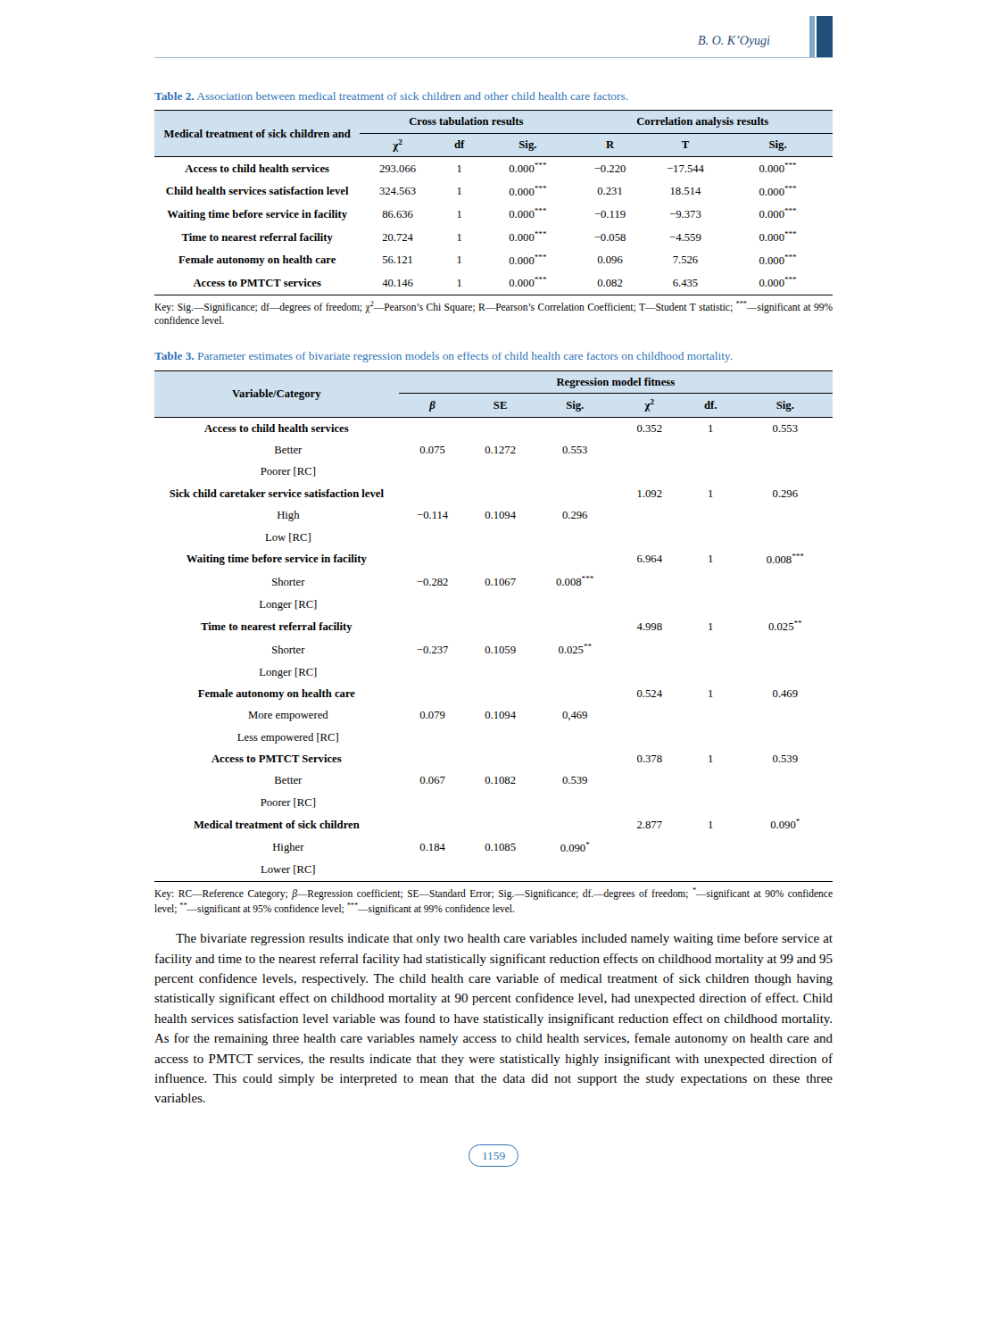B. O. K’Oyugi
Table 2. Association between medical treatment of sick children and other child health care factors.
| Medical treatment of sick children and | Cross tabulation results | Correlation analysis results |
| --- | --- | --- |
| χ 2 | df | Sig. | R | T | Sig. |
| Access to child health services | 293.066 | 1 | 0.000 *** | −0.220 | −17.544 | 0.000 *** |
| Child health services satisfaction level | 324.563 | 1 | 0.000 *** | 0.231 | 18.514 | 0.000 *** |
| Waiting time before service in facility | 86.636 | 1 | 0.000 *** | −0.119 | −9.373 | 0.000 *** |
| Time to nearest referral facility | 20.724 | 1 | 0.000 *** | −0.058 | −4.559 | 0.000 *** |
| Female autonomy on health care | 56.121 | 1 | 0.000 *** | 0.096 | 7.526 | 0.000 *** |
| Access to PMTCT services | 40.146 | 1 | 0.000 *** | 0.082 | 6.435 | 0.000 *** |
Key: Sig.—Significance; df—degrees of freedom; χ2—Pearson’s Chi Square; R—Pearson’s Correlation Coefficient; T—Student T statistic; ***—significant at 99% confidence level.
Table 3. Parameter estimates of bivariate regression models on effects of child health care factors on childhood mortality.
| Variable/Category | Regression model fitness |
| --- | --- |
| β | SE | Sig. | χ 2 | df. | Sig. |
| Access to child health services | | | | 0.352 | 1 | 0.553 |
| Better | 0.075 | 0.1272 | 0.553 | | | |
| Poorer [RC] | | | | | | |
| Sick child caretaker service satisfaction level | | | | 1.092 | 1 | 0.296 |
| High | −0.114 | 0.1094 | 0.296 | | | |
| Low [RC] | | | | | | |
| Waiting time before service in facility | | | | 6.964 | 1 | 0.008 *** |
| Shorter | −0.282 | 0.1067 | 0.008 *** | | | |
| Longer [RC] | | | | | | |
| Time to nearest referral facility | | | | 4.998 | 1 | 0.025 ** |
| Shorter | −0.237 | 0.1059 | 0.025 ** | | | |
| Longer [RC] | | | | | | |
| Female autonomy on health care | | | | 0.524 | 1 | 0.469 |
| More empowered | 0.079 | 0.1094 | 0,469 | | | |
| Less empowered [RC] | | | | | | |
| Access to PMTCT Services | | | | 0.378 | 1 | 0.539 |
| Better | 0.067 | 0.1082 | 0.539 | | | |
| Poorer [RC] | | | | | | |
| Medical treatment of sick children | | | | 2.877 | 1 | 0.090 * |
| Higher | 0.184 | 0.1085 | 0.090 * | | | |
| Lower [RC] | | | | | | |
Key: RC—Reference Category; β—Regression coefficient; SE—Standard Error; Sig.—Significance; df.—degrees of freedom; *—significant at 90% confidence level; **—significant at 95% confidence level; ***—significant at 99% confidence level.
The bivariate regression results indicate that only two health care variables included namely waiting time before service at facility and time to the nearest referral facility had statistically significant reduction effects on childhood mortality at 99 and 95 percent confidence levels, respectively. The child health care variable of medical treatment of sick children though having statistically significant effect on childhood mortality at 90 percent confidence level, had unexpected direction of effect. Child health services satisfaction level variable was found to have statistically insignificant reduction effect on childhood mortality. As for the remaining three health care variables namely access to child health services, female autonomy on health care and access to PMTCT services, the results indicate that they were statistically highly insignificant with unexpected direction of influence. This could simply be interpreted to mean that the data did not support the study expectations on these three variables.
1159